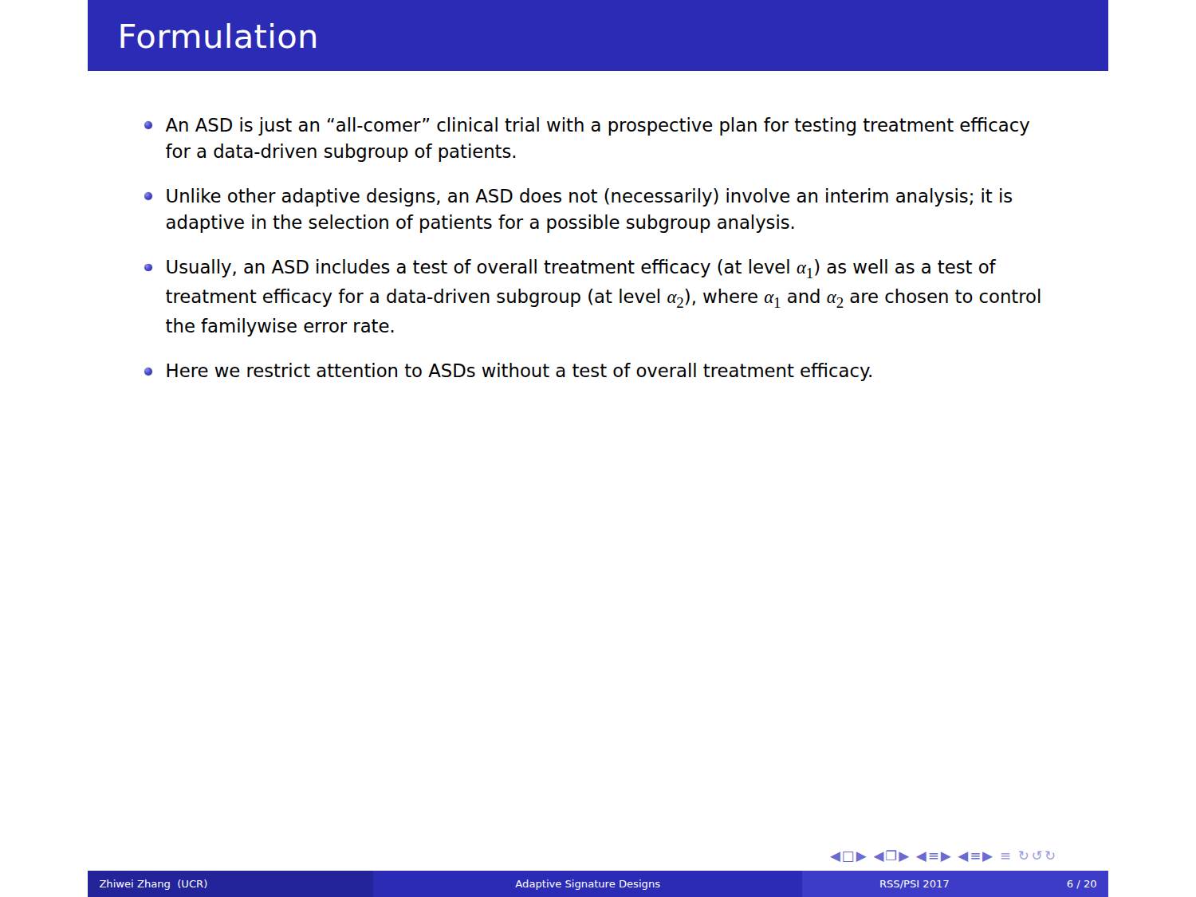Formulation
An ASD is just an “all-comer” clinical trial with a prospective plan for testing treatment efficacy for a data-driven subgroup of patients.
Unlike other adaptive designs, an ASD does not (necessarily) involve an interim analysis; it is adaptive in the selection of patients for a possible subgroup analysis.
Usually, an ASD includes a test of overall treatment efficacy (at level α1) as well as a test of treatment efficacy for a data-driven subgroup (at level α2), where α1 and α2 are chosen to control the familywise error rate.
Here we restrict attention to ASDs without a test of overall treatment efficacy.
◀□▶ ◀❐▶ ◀≡▶ ◀≡▶ ≡ ↻ ↺ ↻
Zhiwei Zhang (UCR)
Adaptive Signature Designs
RSS/PSI 2017
6 / 20